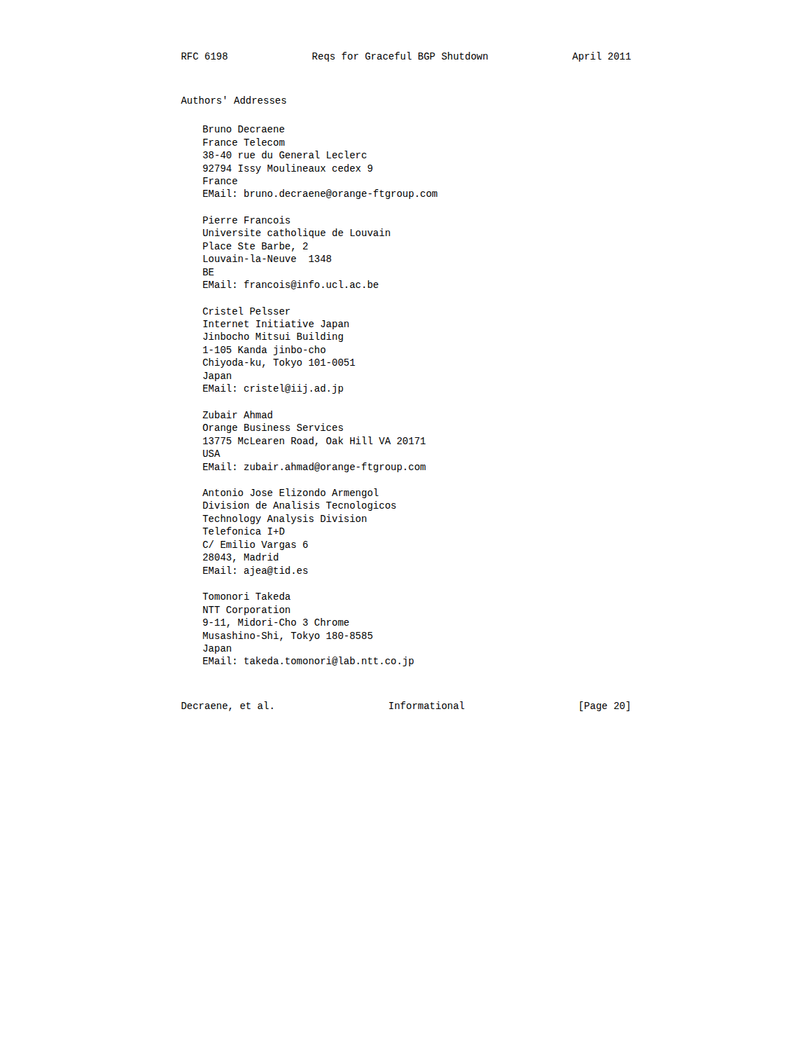RFC 6198 Reqs for Graceful BGP Shutdown April 2011
Authors' Addresses
Bruno Decraene
France Telecom
38-40 rue du General Leclerc
92794 Issy Moulineaux cedex 9
France
EMail: bruno.decraene@orange-ftgroup.com
Pierre Francois
Universite catholique de Louvain
Place Ste Barbe, 2
Louvain-la-Neuve  1348
BE
EMail: francois@info.ucl.ac.be
Cristel Pelsser
Internet Initiative Japan
Jinbocho Mitsui Building
1-105 Kanda jinbo-cho
Chiyoda-ku, Tokyo 101-0051
Japan
EMail: cristel@iij.ad.jp
Zubair Ahmad
Orange Business Services
13775 McLearen Road, Oak Hill VA 20171
USA
EMail: zubair.ahmad@orange-ftgroup.com
Antonio Jose Elizondo Armengol
Division de Analisis Tecnologicos
Technology Analysis Division
Telefonica I+D
C/ Emilio Vargas 6
28043, Madrid
EMail: ajea@tid.es
Tomonori Takeda
NTT Corporation
9-11, Midori-Cho 3 Chrome
Musashino-Shi, Tokyo 180-8585
Japan
EMail: takeda.tomonori@lab.ntt.co.jp
Decraene, et al. Informational [Page 20]